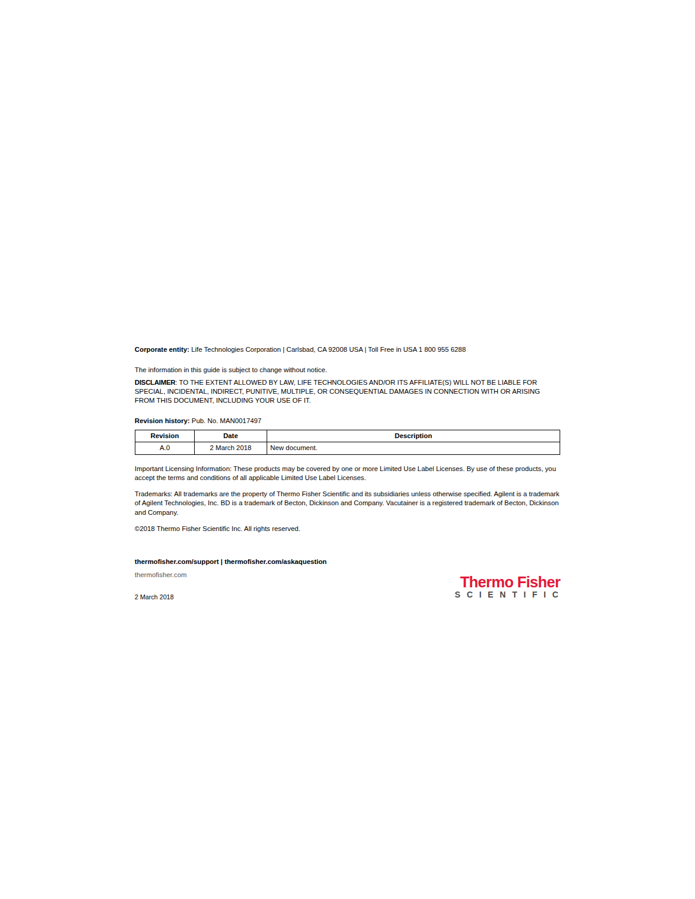Corporate entity: Life Technologies Corporation | Carlsbad, CA 92008 USA | Toll Free in USA 1 800 955 6288
The information in this guide is subject to change without notice.
DISCLAIMER: TO THE EXTENT ALLOWED BY LAW, LIFE TECHNOLOGIES AND/OR ITS AFFILIATE(S) WILL NOT BE LIABLE FOR SPECIAL, INCIDENTAL, INDIRECT, PUNITIVE, MULTIPLE, OR CONSEQUENTIAL DAMAGES IN CONNECTION WITH OR ARISING FROM THIS DOCUMENT, INCLUDING YOUR USE OF IT.
Revision history: Pub. No. MAN0017497
| Revision | Date | Description |
| --- | --- | --- |
| A.0 | 2 March 2018 | New document. |
Important Licensing Information: These products may be covered by one or more Limited Use Label Licenses. By use of these products, you accept the terms and conditions of all applicable Limited Use Label Licenses.
Trademarks: All trademarks are the property of Thermo Fisher Scientific and its subsidiaries unless otherwise specified. Agilent is a trademark of Agilent Technologies, Inc. BD is a trademark of Becton, Dickinson and Company. Vacutainer is a registered trademark of Becton, Dickinson and Company.
©2018 Thermo Fisher Scientific Inc. All rights reserved.
thermofisher.com/support | thermofisher.com/askaquestion
thermofisher.com
2 March 2018
Thermo Fisher
S C I E N T I F I C